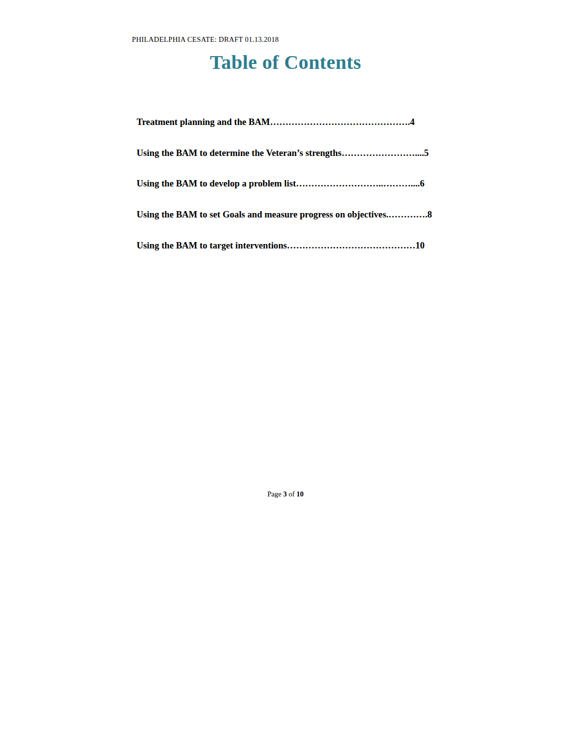PHILADELPHIA CESATE: DRAFT 01.13.2018
Table of Contents
Treatment planning and the BAM……………………………………….4
Using the BAM to determine the Veteran’s strengths……………………....5
Using the BAM to develop a problem list………………………..………....6
Using the BAM to set Goals and measure progress on objectives.………….8
Using the BAM to target interventions……………………………………10
Page 3 of 10